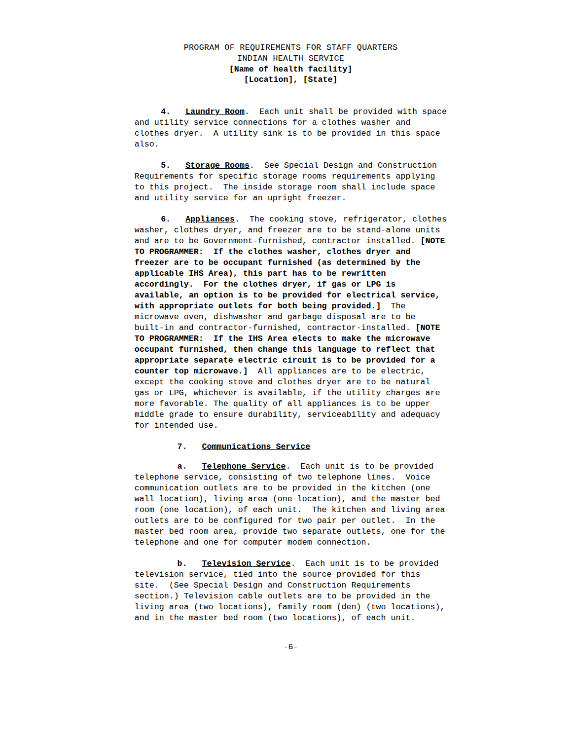PROGRAM OF REQUIREMENTS FOR STAFF QUARTERS
INDIAN HEALTH SERVICE
[Name of health facility]
[Location], [State]
4. Laundry Room. Each unit shall be provided with space and utility service connections for a clothes washer and clothes dryer. A utility sink is to be provided in this space also.
5. Storage Rooms. See Special Design and Construction Requirements for specific storage rooms requirements applying to this project. The inside storage room shall include space and utility service for an upright freezer.
6. Appliances. The cooking stove, refrigerator, clothes washer, clothes dryer, and freezer are to be stand-alone units and are to be Government-furnished, contractor installed. [NOTE TO PROGRAMMER: If the clothes washer, clothes dryer and freezer are to be occupant furnished (as determined by the applicable IHS Area), this part has to be rewritten accordingly. For the clothes dryer, if gas or LPG is available, an option is to be provided for electrical service, with appropriate outlets for both being provided.] The microwave oven, dishwasher and garbage disposal are to be built-in and contractor-furnished, contractor-installed. [NOTE TO PROGRAMMER: If the IHS Area elects to make the microwave occupant furnished, then change this language to reflect that appropriate separate electric circuit is to be provided for a counter top microwave.] All appliances are to be electric, except the cooking stove and clothes dryer are to be natural gas or LPG, whichever is available, if the utility charges are more favorable. The quality of all appliances is to be upper middle grade to ensure durability, serviceability and adequacy for intended use.
7. Communications Service
a. Telephone Service. Each unit is to be provided telephone service, consisting of two telephone lines. Voice communication outlets are to be provided in the kitchen (one wall location), living area (one location), and the master bed room (one location), of each unit. The kitchen and living area outlets are to be configured for two pair per outlet. In the master bed room area, provide two separate outlets, one for the telephone and one for computer modem connection.
b. Television Service. Each unit is to be provided television service, tied into the source provided for this site. (See Special Design and Construction Requirements section.) Television cable outlets are to be provided in the living area (two locations), family room (den) (two locations), and in the master bed room (two locations), of each unit.
-6-